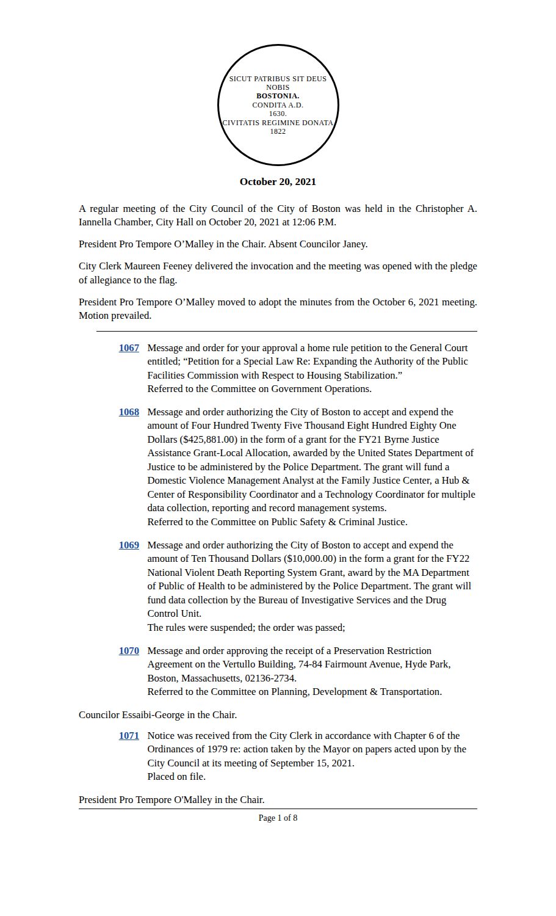SICUT PATRIBUS SIT DEUS NOBIS
BOSTONIA.
CONDITA A.D.
1630.
CIVITATIS REGIMINE DONATA 1822
October 20, 2021
A regular meeting of the City Council of the City of Boston was held in the Christopher A. Iannella Chamber, City Hall on October 20, 2021 at 12:06 P.M.
President Pro Tempore O’Malley in the Chair. Absent Councilor Janey.
City Clerk Maureen Feeney delivered the invocation and the meeting was opened with the pledge of allegiance to the flag.
President Pro Tempore O’Malley moved to adopt the minutes from the October 6, 2021 meeting. Motion prevailed.
1067
Message and order for your approval a home rule petition to the General Court entitled; “Petition for a Special Law Re: Expanding the Authority of the Public Facilities Commission with Respect to Housing Stabilization.”
Referred to the Committee on Government Operations.
1068
Message and order authorizing the City of Boston to accept and expend the amount of Four Hundred Twenty Five Thousand Eight Hundred Eighty One Dollars ($425,881.00) in the form of a grant for the FY21 Byrne Justice Assistance Grant-Local Allocation, awarded by the United States Department of Justice to be administered by the Police Department. The grant will fund a Domestic Violence Management Analyst at the Family Justice Center, a Hub & Center of Responsibility Coordinator and a Technology Coordinator for multiple data collection, reporting and record management systems.
Referred to the Committee on Public Safety & Criminal Justice.
1069
Message and order authorizing the City of Boston to accept and expend the amount of Ten Thousand Dollars ($10,000.00) in the form a grant for the FY22 National Violent Death Reporting System Grant, award by the MA Department of Public of Health to be administered by the Police Department. The grant will fund data collection by the Bureau of Investigative Services and the Drug Control Unit.
The rules were suspended; the order was passed;
1070
Message and order approving the receipt of a Preservation Restriction Agreement on the Vertullo Building, 74-84 Fairmount Avenue, Hyde Park, Boston, Massachusetts, 02136-2734.
Referred to the Committee on Planning, Development & Transportation.
Councilor Essaibi-George in the Chair.
1071
Notice was received from the City Clerk in accordance with Chapter 6 of the Ordinances of 1979 re: action taken by the Mayor on papers acted upon by the City Council at its meeting of September 15, 2021.
Placed on file.
President Pro Tempore O'Malley in the Chair.
Page 1 of 8